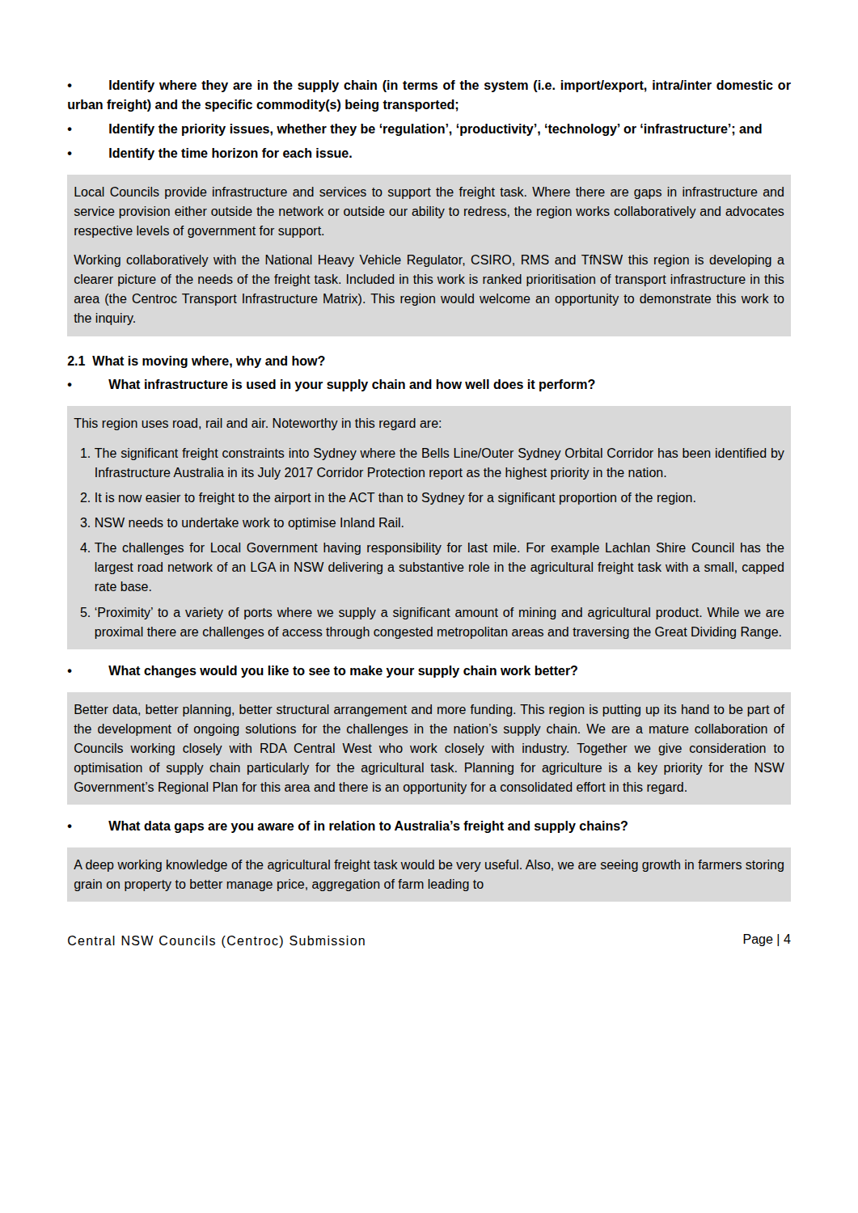•Identify where they are in the supply chain (in terms of the system (i.e. import/export, intra/inter domestic or urban freight) and the specific commodity(s) being transported;
•Identify the priority issues, whether they be ‘regulation’, ‘productivity’, ‘technology’ or ‘infrastructure’; and
•Identify the time horizon for each issue.
Local Councils provide infrastructure and services to support the freight task. Where there are gaps in infrastructure and service provision either outside the network or outside our ability to redress, the region works collaboratively and advocates respective levels of government for support.
Working collaboratively with the National Heavy Vehicle Regulator, CSIRO, RMS and TfNSW this region is developing a clearer picture of the needs of the freight task. Included in this work is ranked prioritisation of transport infrastructure in this area (the Centroc Transport Infrastructure Matrix). This region would welcome an opportunity to demonstrate this work to the inquiry.
2.1 What is moving where, why and how?
•What infrastructure is used in your supply chain and how well does it perform?
This region uses road, rail and air. Noteworthy in this regard are:
The significant freight constraints into Sydney where the Bells Line/Outer Sydney Orbital Corridor has been identified by Infrastructure Australia in its July 2017 Corridor Protection report as the highest priority in the nation.
It is now easier to freight to the airport in the ACT than to Sydney for a significant proportion of the region.
NSW needs to undertake work to optimise Inland Rail.
The challenges for Local Government having responsibility for last mile. For example Lachlan Shire Council has the largest road network of an LGA in NSW delivering a substantive role in the agricultural freight task with a small, capped rate base.
‘Proximity’ to a variety of ports where we supply a significant amount of mining and agricultural product. While we are proximal there are challenges of access through congested metropolitan areas and traversing the Great Dividing Range.
•What changes would you like to see to make your supply chain work better?
Better data, better planning, better structural arrangement and more funding. This region is putting up its hand to be part of the development of ongoing solutions for the challenges in the nation’s supply chain. We are a mature collaboration of Councils working closely with RDA Central West who work closely with industry. Together we give consideration to optimisation of supply chain particularly for the agricultural task. Planning for agriculture is a key priority for the NSW Government’s Regional Plan for this area and there is an opportunity for a consolidated effort in this regard.
•What data gaps are you aware of in relation to Australia’s freight and supply chains?
A deep working knowledge of the agricultural freight task would be very useful. Also, we are seeing growth in farmers storing grain on property to better manage price, aggregation of farm leading to
Central NSW Councils (Centroc) Submission
Page | 4